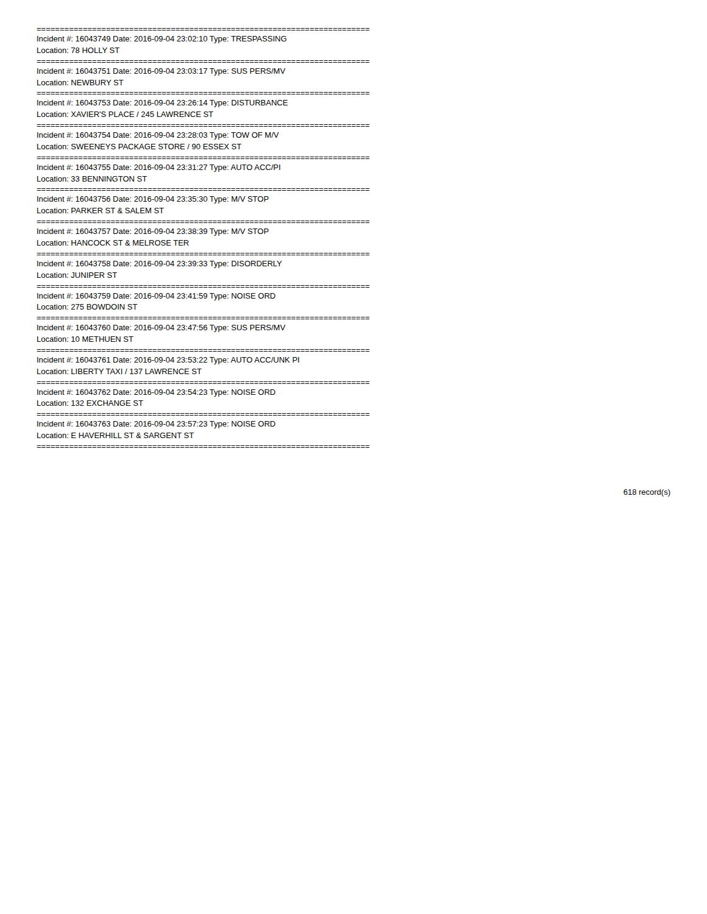========================================================================
Incident #: 16043749 Date: 2016-09-04 23:02:10 Type: TRESPASSING
Location: 78 HOLLY ST
========================================================================
Incident #: 16043751 Date: 2016-09-04 23:03:17 Type: SUS PERS/MV
Location: NEWBURY ST
========================================================================
Incident #: 16043753 Date: 2016-09-04 23:26:14 Type: DISTURBANCE
Location: XAVIER'S PLACE / 245 LAWRENCE ST
========================================================================
Incident #: 16043754 Date: 2016-09-04 23:28:03 Type: TOW OF M/V
Location: SWEENEYS PACKAGE STORE / 90 ESSEX ST
========================================================================
Incident #: 16043755 Date: 2016-09-04 23:31:27 Type: AUTO ACC/PI
Location: 33 BENNINGTON ST
========================================================================
Incident #: 16043756 Date: 2016-09-04 23:35:30 Type: M/V STOP
Location: PARKER ST & SALEM ST
========================================================================
Incident #: 16043757 Date: 2016-09-04 23:38:39 Type: M/V STOP
Location: HANCOCK ST & MELROSE TER
========================================================================
Incident #: 16043758 Date: 2016-09-04 23:39:33 Type: DISORDERLY
Location: JUNIPER ST
========================================================================
Incident #: 16043759 Date: 2016-09-04 23:41:59 Type: NOISE ORD
Location: 275 BOWDOIN ST
========================================================================
Incident #: 16043760 Date: 2016-09-04 23:47:56 Type: SUS PERS/MV
Location: 10 METHUEN ST
========================================================================
Incident #: 16043761 Date: 2016-09-04 23:53:22 Type: AUTO ACC/UNK PI
Location: LIBERTY TAXI / 137 LAWRENCE ST
========================================================================
Incident #: 16043762 Date: 2016-09-04 23:54:23 Type: NOISE ORD
Location: 132 EXCHANGE ST
========================================================================
Incident #: 16043763 Date: 2016-09-04 23:57:23 Type: NOISE ORD
Location: E HAVERHILL ST & SARGENT ST
========================================================================
618 record(s)